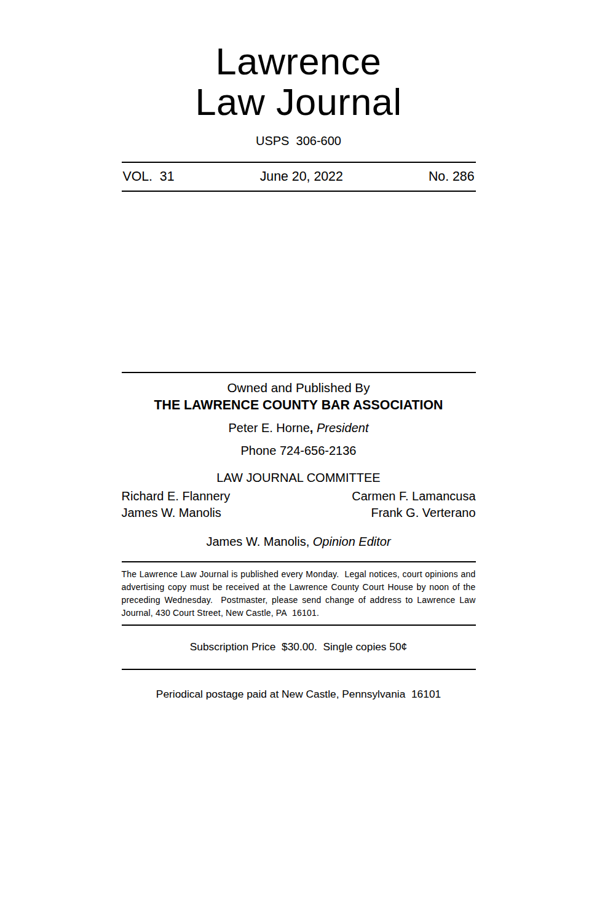Lawrence
Law Journal
USPS 306-600
VOL. 31 June 20, 2022 No. 286
Owned and Published By
THE LAWRENCE COUNTY BAR ASSOCIATION
Peter E. Horne, President
Phone 724-656-2136
LAW JOURNAL COMMITTEE
| Richard E. Flannery | Carmen F. Lamancusa |
| James W. Manolis | Frank G. Verterano |
James W. Manolis, Opinion Editor
The Lawrence Law Journal is published every Monday. Legal notices, court opinions and advertising copy must be received at the Lawrence County Court House by noon of the preceding Wednesday. Postmaster, please send change of address to Lawrence Law Journal, 430 Court Street, New Castle, PA 16101.
Subscription Price $30.00. Single copies 50¢
Periodical postage paid at New Castle, Pennsylvania 16101